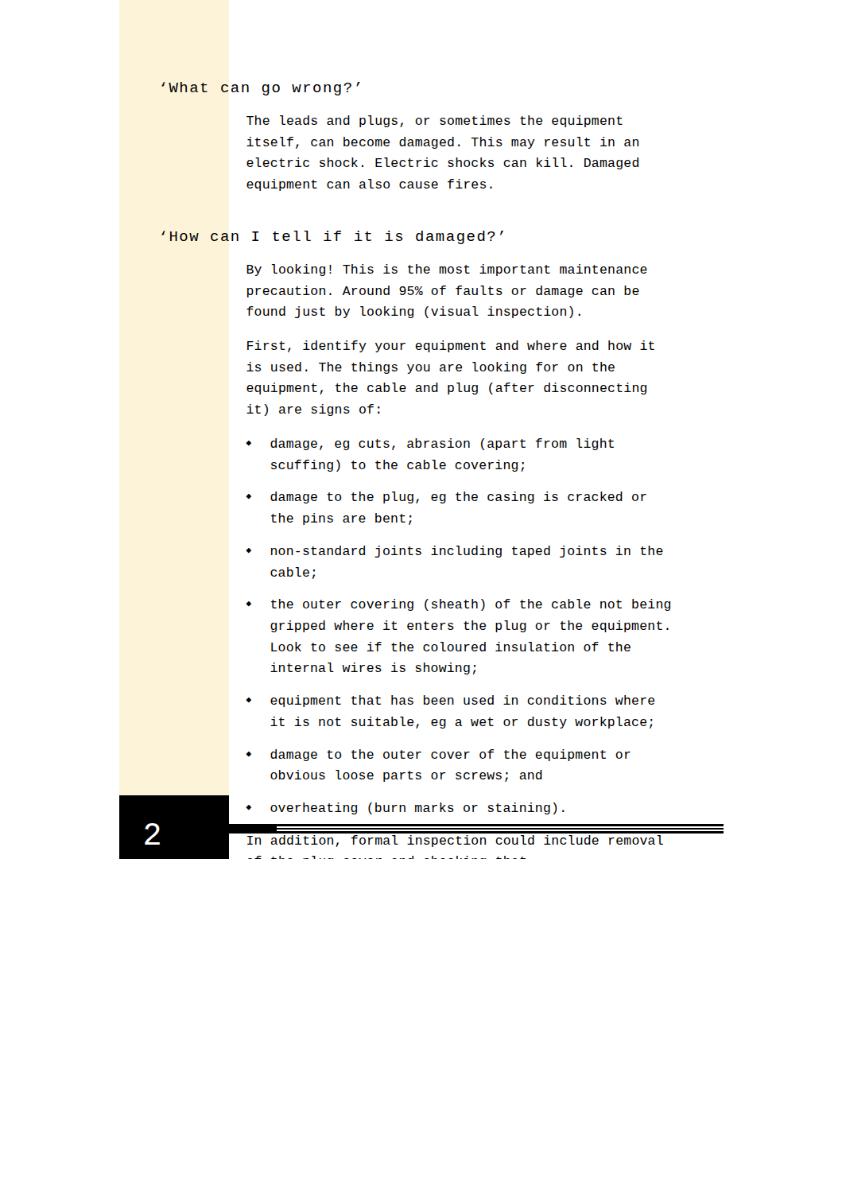‘What can go wrong?’
The leads and plugs, or sometimes the equipment itself, can become damaged. This may result in an electric shock. Electric shocks can kill. Damaged equipment can also cause fires.
‘How can I tell if it is damaged?’
By looking! This is the most important maintenance precaution. Around 95% of faults or damage can be found just by looking (visual inspection).
First, identify your equipment and where and how it is used. The things you are looking for on the equipment, the cable and plug (after disconnecting it) are signs of:
damage, eg cuts, abrasion (apart from light scuffing) to the cable covering;
damage to the plug, eg the casing is cracked or the pins are bent;
non-standard joints including taped joints in the cable;
the outer covering (sheath) of the cable not being gripped where it enters the plug or the equipment. Look to see if the coloured insulation of the internal wires is showing;
equipment that has been used in conditions where it is not suitable, eg a wet or dusty workplace;
damage to the outer cover of the equipment or obvious loose parts or screws; and
overheating (burn marks or staining).
In addition, formal inspection could include removal of the plug cover and checking that
a fuse is being used (ie it is a proper fuse not a piece of wire, a nail etc);
2